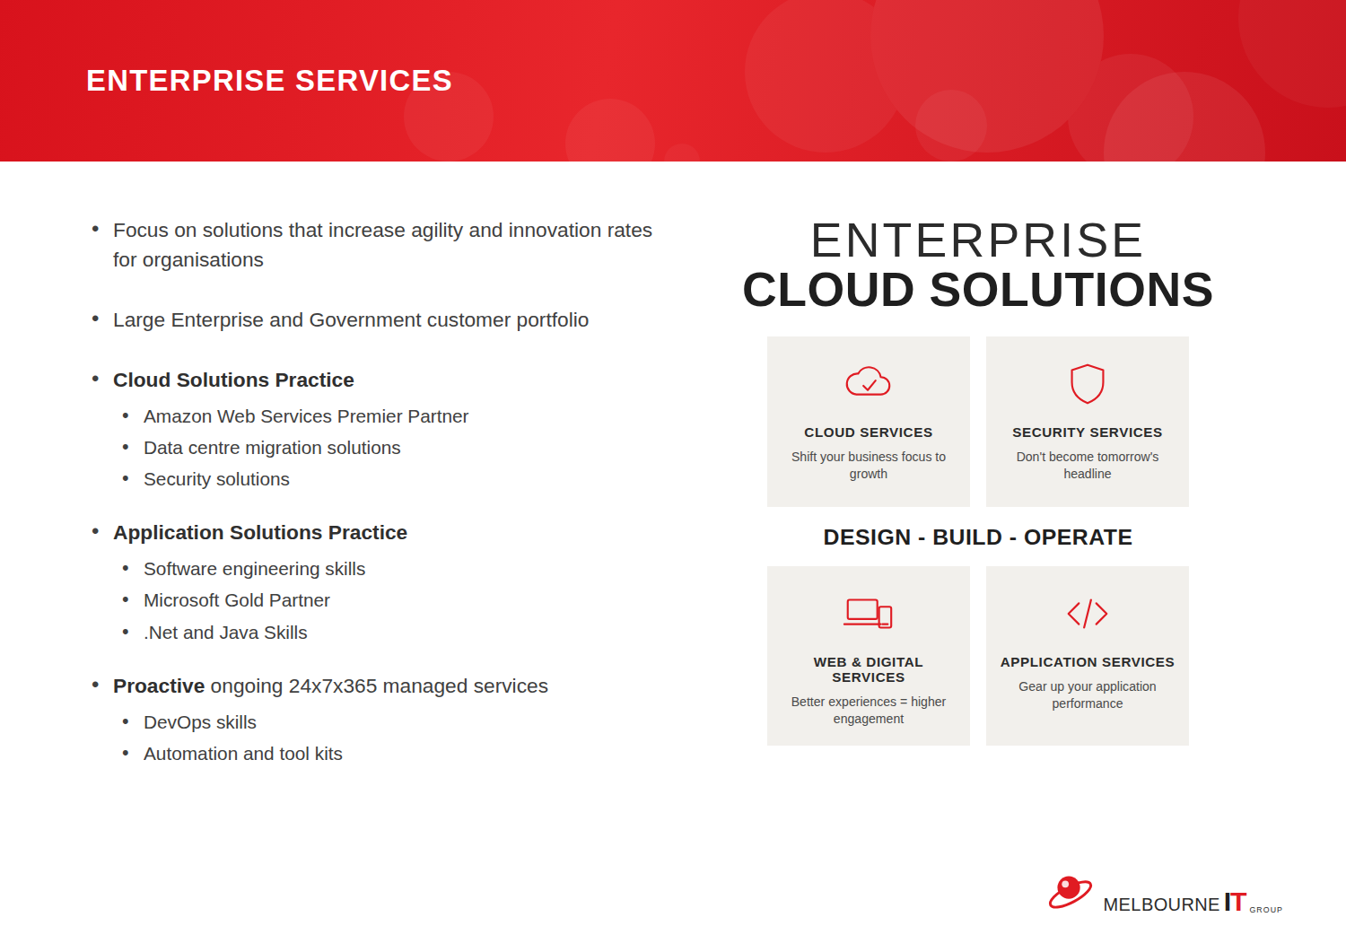ENTERPRISE SERVICES
Focus on solutions that increase agility and innovation rates for organisations
Large Enterprise and Government customer portfolio
Cloud Solutions Practice
Amazon Web Services Premier Partner
Data centre migration solutions
Security solutions
Application Solutions Practice
Software engineering skills
Microsoft Gold Partner
.Net and Java Skills
Proactive ongoing 24x7x365 managed services
DevOps skills
Automation and tool kits
ENTERPRISE CLOUD SOLUTIONS
Cloud Services
Shift your business focus to growth
Security Services
Don't become tomorrow's headline
DESIGN - BUILD - OPERATE
Web & Digital Services
Better experiences = higher engagement
Application Services
Gear up your application performance
MELBOURNE IT GROUP